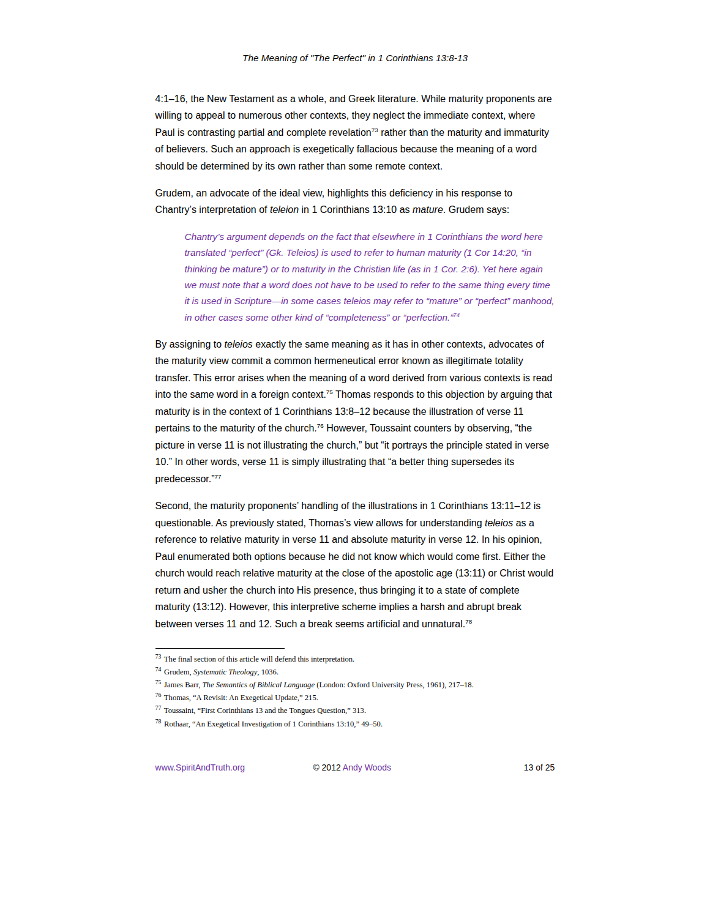The Meaning of "The Perfect" in 1 Corinthians 13:8-13
4:1–16, the New Testament as a whole, and Greek literature. While maturity proponents are willing to appeal to numerous other contexts, they neglect the immediate context, where Paul is contrasting partial and complete revelation73 rather than the maturity and immaturity of believers. Such an approach is exegetically fallacious because the meaning of a word should be determined by its own rather than some remote context.
Grudem, an advocate of the ideal view, highlights this deficiency in his response to Chantry’s interpretation of teleion in 1 Corinthians 13:10 as mature. Grudem says:
Chantry’s argument depends on the fact that elsewhere in 1 Corinthians the word here translated “perfect” (Gk. Teleios) is used to refer to human maturity (1 Cor 14:20, “in thinking be mature”) or to maturity in the Christian life (as in 1 Cor. 2:6). Yet here again we must note that a word does not have to be used to refer to the same thing every time it is used in Scripture—in some cases teleios may refer to “mature” or “perfect” manhood, in other cases some other kind of “completeness” or “perfection.”74
By assigning to teleios exactly the same meaning as it has in other contexts, advocates of the maturity view commit a common hermeneutical error known as illegitimate totality transfer. This error arises when the meaning of a word derived from various contexts is read into the same word in a foreign context.75 Thomas responds to this objection by arguing that maturity is in the context of 1 Corinthians 13:8–12 because the illustration of verse 11 pertains to the maturity of the church.76 However, Toussaint counters by observing, “the picture in verse 11 is not illustrating the church,” but “it portrays the principle stated in verse 10.” In other words, verse 11 is simply illustrating that “a better thing supersedes its predecessor.”77
Second, the maturity proponents’ handling of the illustrations in 1 Corinthians 13:11–12 is questionable. As previously stated, Thomas’s view allows for understanding teleios as a reference to relative maturity in verse 11 and absolute maturity in verse 12. In his opinion, Paul enumerated both options because he did not know which would come first. Either the church would reach relative maturity at the close of the apostolic age (13:11) or Christ would return and usher the church into His presence, thus bringing it to a state of complete maturity (13:12). However, this interpretive scheme implies a harsh and abrupt break between verses 11 and 12. Such a break seems artificial and unnatural.78
73 The final section of this article will defend this interpretation.
74 Grudem, Systematic Theology, 1036.
75 James Barr, The Semantics of Biblical Language (London: Oxford University Press, 1961), 217–18.
76 Thomas, “A Revisit: An Exegetical Update,” 215.
77 Toussaint, “First Corinthians 13 and the Tongues Question,” 313.
78 Rothaar, “An Exegetical Investigation of 1 Corinthians 13:10,” 49–50.
www.SpiritAndTruth.org
© 2012 Andy Woods
13 of 25